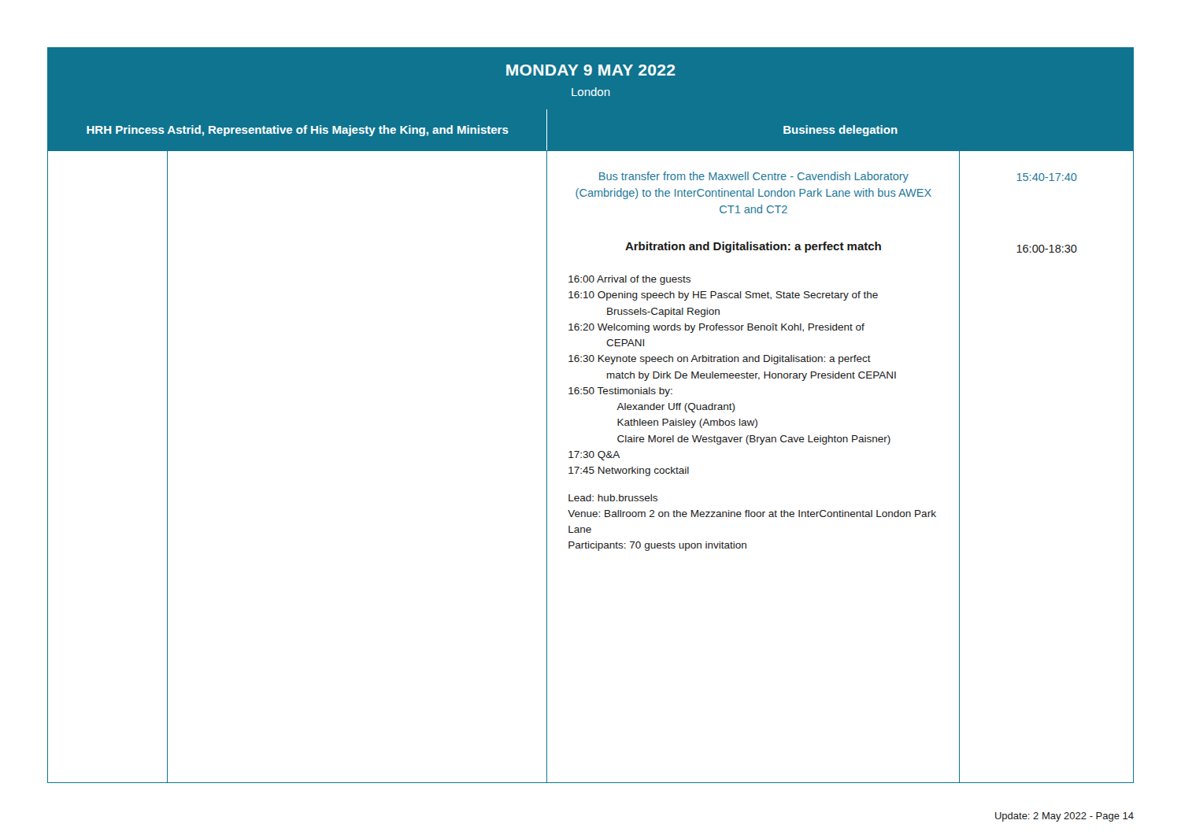| MONDAY 9 MAY 2022 London |
| --- |
| HRH Princess Astrid, Representative of His Majesty the King, and Ministers | Business delegation |
| | | Bus transfer from the Maxwell Centre - Cavendish Laboratory (Cambridge) to the InterContinental London Park Lane with bus AWEX CT1 and CT2 Arbitration and Digitalisation: a perfect match 16:00 Arrival of the guests 16:10 Opening speech by HE Pascal Smet, State Secretary of the Brussels-Capital Region 16:20 Welcoming words by Professor Benoît Kohl, President of CEPANI 16:30 Keynote speech on Arbitration and Digitalisation: a perfect match by Dirk De Meulemeester, Honorary President CEPANI 16:50 Testimonials by: Alexander Uff (Quadrant) Kathleen Paisley (Ambos law) Claire Morel de Westgaver (Bryan Cave Leighton Paisner) 17:30 Q&A 17:45 Networking cocktail Lead: hub.brussels Venue: Ballroom 2 on the Mezzanine floor at the InterContinental London Park Lane Participants: 70 guests upon invitation | 15:40-17:40 16:00-18:30 |
Update: 2 May 2022 - Page 14